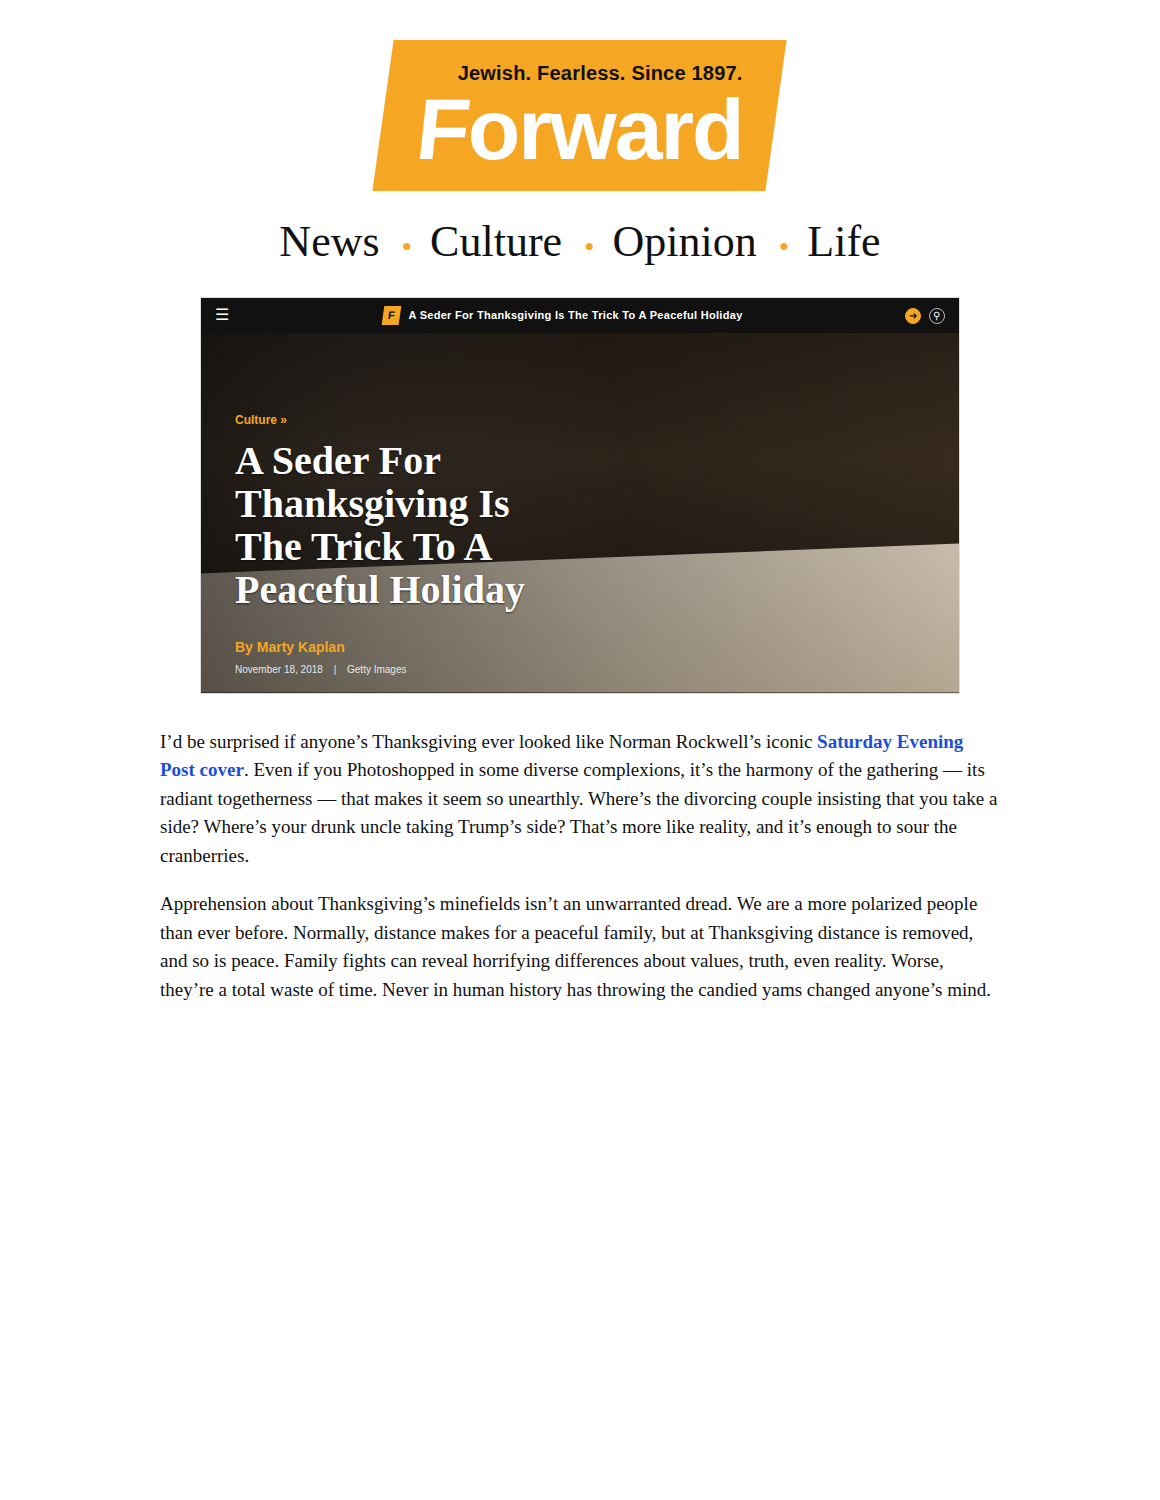Jewish. Fearless. Since 1897.
Forward
News
Culture
Opinion
Life
☰ F A Seder For Thanksgiving Is The Trick To A Peaceful Holiday ➜⚲
Culture »
A Seder For
Thanksgiving Is
The Trick To A
Peaceful Holiday
By Marty Kaplan
November 18, 2018 | Getty Images
I’d be surprised if anyone’s Thanksgiving ever looked like Norman Rockwell’s iconic Saturday Evening Post cover. Even if you Photoshopped in some diverse complexions, it’s the harmony of the gathering — its radiant togetherness — that makes it seem so unearthly. Where’s the divorcing couple insisting that you take a side? Where’s your drunk uncle taking Trump’s side? That’s more like reality, and it’s enough to sour the cranberries.
Apprehension about Thanksgiving’s minefields isn’t an unwarranted dread. We are a more polarized people than ever before. Normally, distance makes for a peaceful family, but at Thanksgiving distance is removed, and so is peace. Family fights can reveal horrifying differences about values, truth, even reality. Worse, they’re a total waste of time. Never in human history has throwing the candied yams changed anyone’s mind.